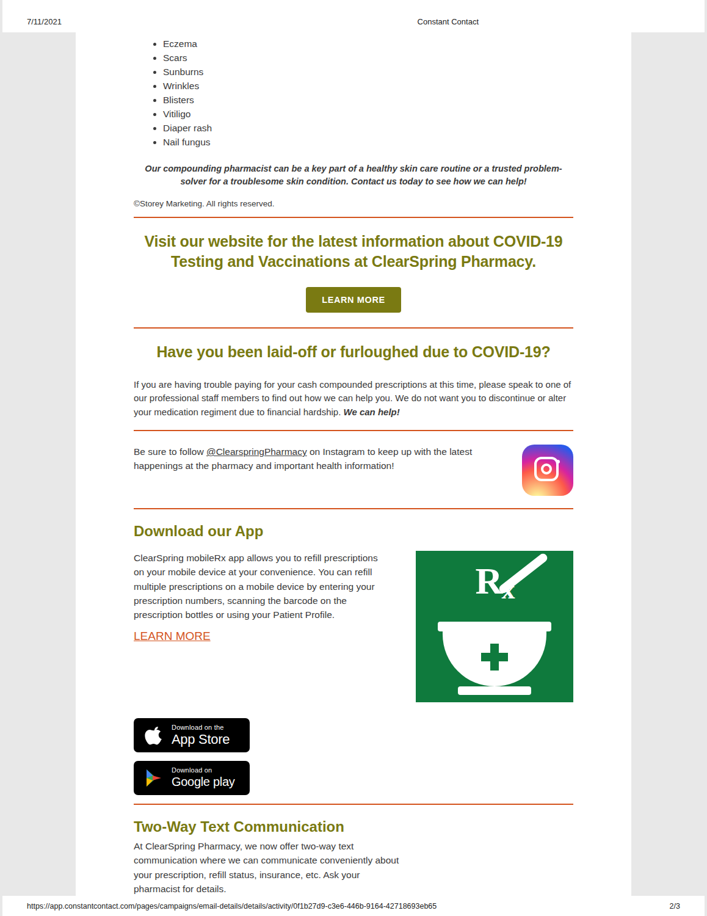7/11/2021
Constant Contact
Eczema
Scars
Sunburns
Wrinkles
Blisters
Vitiligo
Diaper rash
Nail fungus
Our compounding pharmacist can be a key part of a healthy skin care routine or a trusted problem-solver for a troublesome skin condition. Contact us today to see how we can help!
©Storey Marketing. All rights reserved.
Visit our website for the latest information about COVID-19 Testing and Vaccinations at ClearSpring Pharmacy.
LEARN MORE
Have you been laid-off or furloughed due to COVID-19?
If you are having trouble paying for your cash compounded prescriptions at this time, please speak to one of our professional staff members to find out how we can help you. We do not want you to discontinue or alter your medication regiment due to financial hardship. We can help!
Be sure to follow @ClearspringPharmacy on Instagram to keep up with the latest happenings at the pharmacy and important health information!
Download our App
ClearSpring mobileRx app allows you to refill prescriptions on your mobile device at your convenience. You can refill multiple prescriptions on a mobile device by entering your prescription numbers, scanning the barcode on the prescription bottles or using your Patient Profile.
LEARN MORE
Rx
Download on the App Store Download on Google play
Two-Way Text Communication
At ClearSpring Pharmacy, we now offer two-way text communication where we can communicate conveniently about your prescription, refill status, insurance, etc. Ask your pharmacist for details.
https://app.constantcontact.com/pages/campaigns/email-details/details/activity/0f1b27d9-c3e6-446b-9164-42718693eb65
2/3